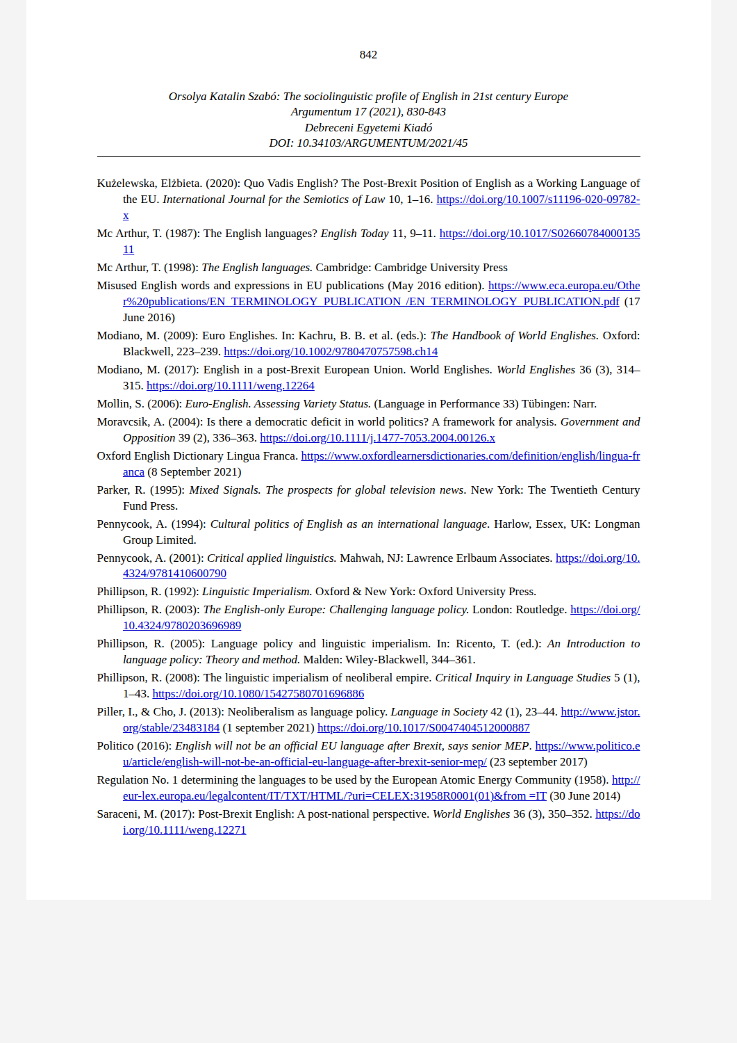842
Orsolya Katalin Szabó: The sociolinguistic profile of English in 21st century Europe
Argumentum 17 (2021), 830-843
Debreceni Egyetemi Kiadó
DOI: 10.34103/ARGUMENTUM/2021/45
Kużelewska, Elżbieta. (2020): Quo Vadis English? The Post-Brexit Position of English as a Working Language of the EU. International Journal for the Semiotics of Law 10, 1–16. https://doi.org/10.1007/s11196-020-09782-x
Mc Arthur, T. (1987): The English languages? English Today 11, 9–11. https://doi.org/10.1017/S0266078400013511
Mc Arthur, T. (1998): The English languages. Cambridge: Cambridge University Press
Misused English words and expressions in EU publications (May 2016 edition). https://www.eca.europa.eu/Other%20publications/EN_TERMINOLOGY_PUBLICATION /EN_TERMINOLOGY_PUBLICATION.pdf (17 June 2016)
Modiano, M. (2009): Euro Englishes. In: Kachru, B. B. et al. (eds.): The Handbook of World Englishes. Oxford: Blackwell, 223–239. https://doi.org/10.1002/9780470757598.ch14
Modiano, M. (2017): English in a post-Brexit European Union. World Englishes. World Englishes 36 (3), 314–315. https://doi.org/10.1111/weng.12264
Mollin, S. (2006): Euro-English. Assessing Variety Status. (Language in Performance 33) Tübingen: Narr.
Moravcsik, A. (2004): Is there a democratic deficit in world politics? A framework for analysis. Government and Opposition 39 (2), 336–363. https://doi.org/10.1111/j.1477-7053.2004.00126.x
Oxford English Dictionary Lingua Franca. https://www.oxfordlearnersdictionaries.com/definition/english/lingua-franca (8 September 2021)
Parker, R. (1995): Mixed Signals. The prospects for global television news. New York: The Twentieth Century Fund Press.
Pennycook, A. (1994): Cultural politics of English as an international language. Harlow, Essex, UK: Longman Group Limited.
Pennycook, A. (2001): Critical applied linguistics. Mahwah, NJ: Lawrence Erlbaum Associates. https://doi.org/10.4324/9781410600790
Phillipson, R. (1992): Linguistic Imperialism. Oxford & New York: Oxford University Press.
Phillipson, R. (2003): The English-only Europe: Challenging language policy. London: Routledge. https://doi.org/10.4324/9780203696989
Phillipson, R. (2005): Language policy and linguistic imperialism. In: Ricento, T. (ed.): An Introduction to language policy: Theory and method. Malden: Wiley-Blackwell, 344–361.
Phillipson, R. (2008): The linguistic imperialism of neoliberal empire. Critical Inquiry in Language Studies 5 (1), 1–43. https://doi.org/10.1080/15427580701696886
Piller, I., & Cho, J. (2013): Neoliberalism as language policy. Language in Society 42 (1), 23–44. http://www.jstor.org/stable/23483184 (1 september 2021) https://doi.org/10.1017/S0047404512000887
Politico (2016): English will not be an official EU language after Brexit, says senior MEP. https://www.politico.eu/article/english-will-not-be-an-official-eu-language-after-brexit-senior-mep/ (23 september 2017)
Regulation No. 1 determining the languages to be used by the European Atomic Energy Community (1958). http://eur-lex.europa.eu/legalcontent/IT/TXT/HTML/?uri=CELEX:31958R0001(01)&from =IT (30 June 2014)
Saraceni, M. (2017): Post-Brexit English: A post-national perspective. World Englishes 36 (3), 350–352. https://doi.org/10.1111/weng.12271